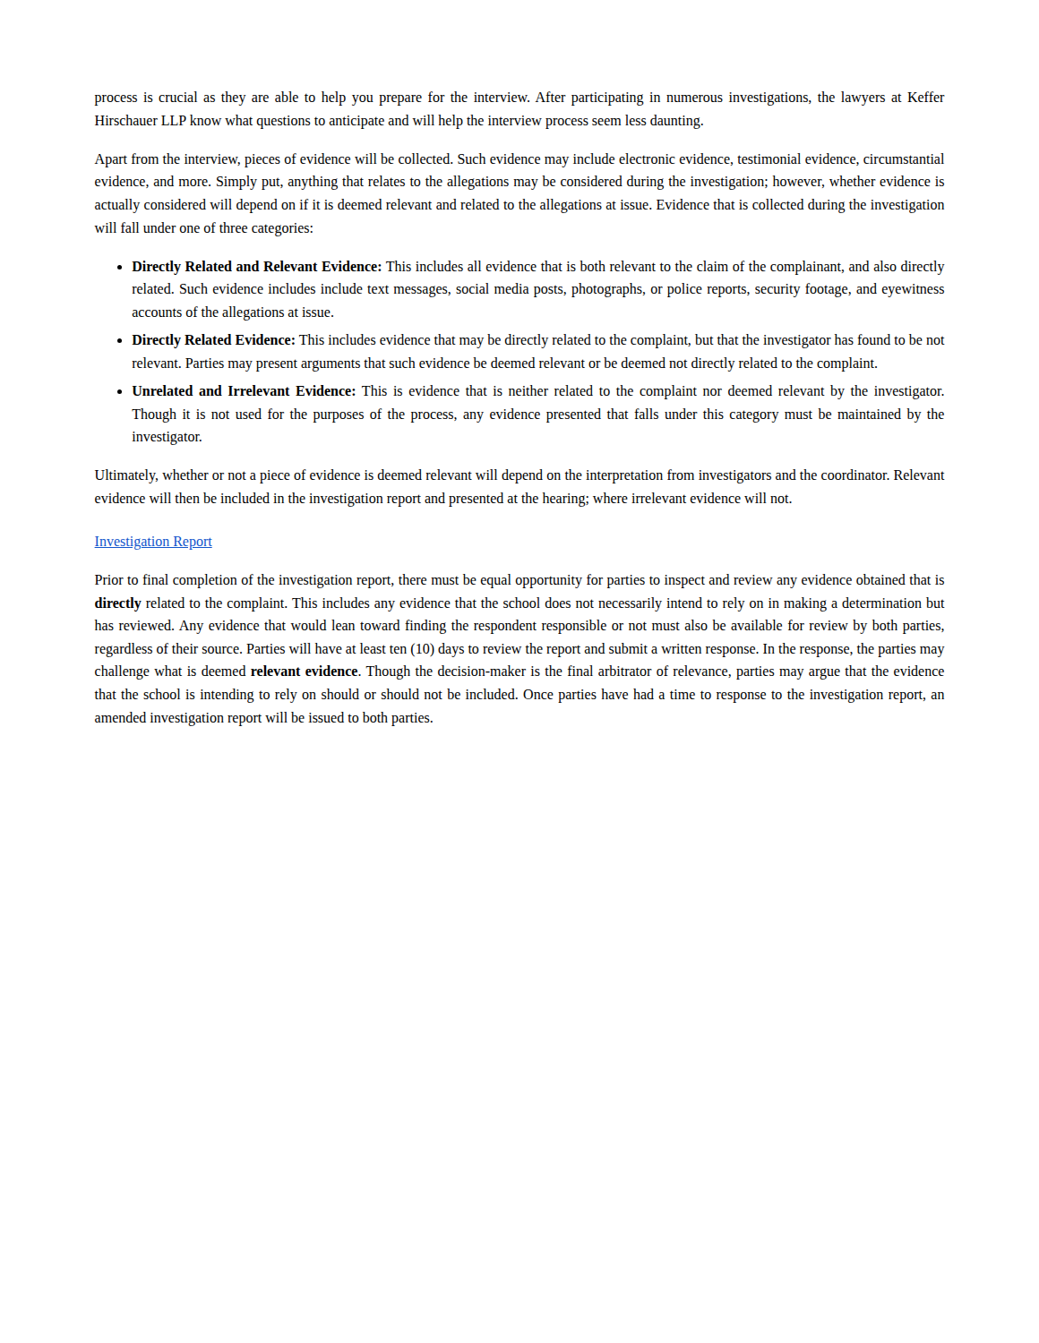process is crucial as they are able to help you prepare for the interview. After participating in numerous investigations, the lawyers at Keffer Hirschauer LLP know what questions to anticipate and will help the interview process seem less daunting.
Apart from the interview, pieces of evidence will be collected. Such evidence may include electronic evidence, testimonial evidence, circumstantial evidence, and more. Simply put, anything that relates to the allegations may be considered during the investigation; however, whether evidence is actually considered will depend on if it is deemed relevant and related to the allegations at issue. Evidence that is collected during the investigation will fall under one of three categories:
Directly Related and Relevant Evidence: This includes all evidence that is both relevant to the claim of the complainant, and also directly related. Such evidence includes include text messages, social media posts, photographs, or police reports, security footage, and eyewitness accounts of the allegations at issue.
Directly Related Evidence: This includes evidence that may be directly related to the complaint, but that the investigator has found to be not relevant. Parties may present arguments that such evidence be deemed relevant or be deemed not directly related to the complaint.
Unrelated and Irrelevant Evidence: This is evidence that is neither related to the complaint nor deemed relevant by the investigator. Though it is not used for the purposes of the process, any evidence presented that falls under this category must be maintained by the investigator.
Ultimately, whether or not a piece of evidence is deemed relevant will depend on the interpretation from investigators and the coordinator. Relevant evidence will then be included in the investigation report and presented at the hearing; where irrelevant evidence will not.
Investigation Report
Prior to final completion of the investigation report, there must be equal opportunity for parties to inspect and review any evidence obtained that is directly related to the complaint. This includes any evidence that the school does not necessarily intend to rely on in making a determination but has reviewed. Any evidence that would lean toward finding the respondent responsible or not must also be available for review by both parties, regardless of their source. Parties will have at least ten (10) days to review the report and submit a written response. In the response, the parties may challenge what is deemed relevant evidence. Though the decision-maker is the final arbitrator of relevance, parties may argue that the evidence that the school is intending to rely on should or should not be included. Once parties have had a time to response to the investigation report, an amended investigation report will be issued to both parties.